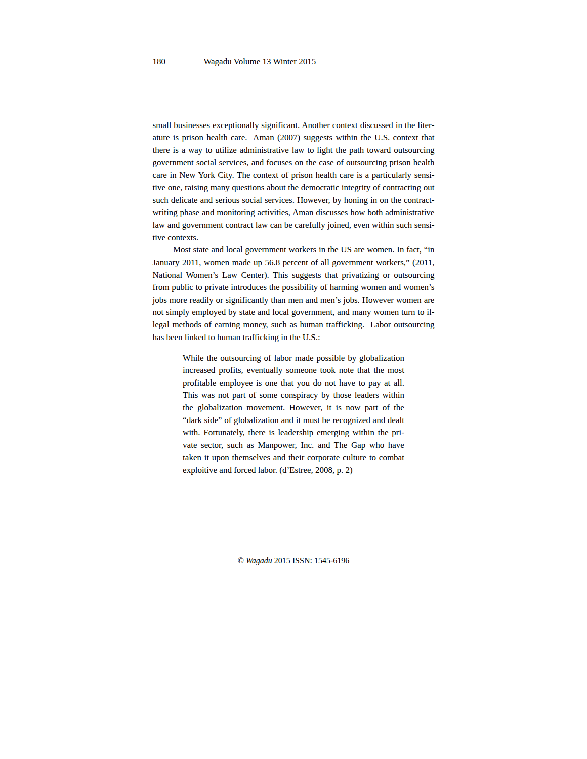180 Wagadu Volume 13 Winter 2015
small businesses exceptionally significant. Another context discussed in the literature is prison health care. Aman (2007) suggests within the U.S. context that there is a way to utilize administrative law to light the path toward outsourcing government social services, and focuses on the case of outsourcing prison health care in New York City. The context of prison health care is a particularly sensitive one, raising many questions about the democratic integrity of contracting out such delicate and serious social services. However, by honing in on the contract-writing phase and monitoring activities, Aman discusses how both administrative law and government contract law can be carefully joined, even within such sensitive contexts.
Most state and local government workers in the US are women. In fact, “in January 2011, women made up 56.8 percent of all government workers,” (2011, National Women’s Law Center). This suggests that privatizing or outsourcing from public to private introduces the possibility of harming women and women’s jobs more readily or significantly than men and men’s jobs. However women are not simply employed by state and local government, and many women turn to illegal methods of earning money, such as human trafficking. Labor outsourcing has been linked to human trafficking in the U.S.:
While the outsourcing of labor made possible by globalization increased profits, eventually someone took note that the most profitable employee is one that you do not have to pay at all. This was not part of some conspiracy by those leaders within the globalization movement. However, it is now part of the “dark side” of globalization and it must be recognized and dealt with. Fortunately, there is leadership emerging within the private sector, such as Manpower, Inc. and The Gap who have taken it upon themselves and their corporate culture to combat exploitive and forced labor. (d’Estree, 2008, p. 2)
© Wagadu 2015 ISSN: 1545-6196